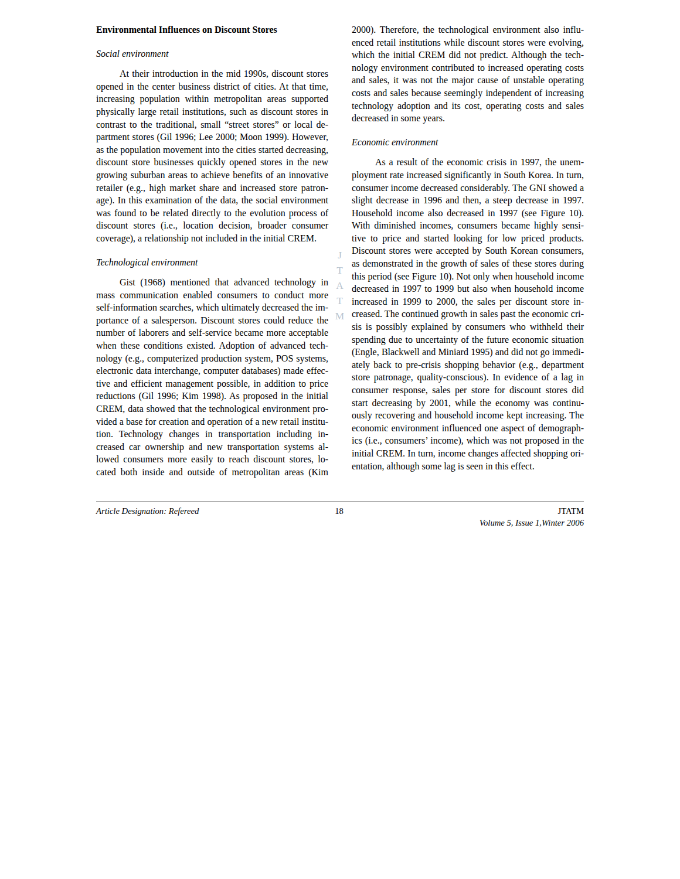J
T
A
T
M
Environmental Influences on Discount Stores
Social environment
At their introduction in the mid 1990s, discount stores opened in the center business district of cities. At that time, increasing population within metropolitan areas supported physically large retail institutions, such as discount stores in contrast to the traditional, small “street stores” or local department stores (Gil 1996; Lee 2000; Moon 1999). However, as the population movement into the cities started decreasing, discount store businesses quickly opened stores in the new growing suburban areas to achieve benefits of an innovative retailer (e.g., high market share and increased store patronage). In this examination of the data, the social environment was found to be related directly to the evolution process of discount stores (i.e., location decision, broader consumer coverage), a relationship not included in the initial CREM.
Technological environment
Gist (1968) mentioned that advanced technology in mass communication enabled consumers to conduct more self-information searches, which ultimately decreased the importance of a salesperson. Discount stores could reduce the number of laborers and self-service became more acceptable when these conditions existed. Adoption of advanced technology (e.g., computerized production system, POS systems, electronic data interchange, computer databases) made effective and efficient management possible, in addition to price reductions (Gil 1996; Kim 1998). As proposed in the initial CREM, data showed that the technological environment provided a base for creation and operation of a new retail institution. Technology changes in transportation including increased car ownership and new transportation systems allowed consumers more easily to reach discount stores, located both inside and outside of metropolitan areas (Kim 2000). Therefore, the technological environment also influenced retail institutions while discount stores were evolving, which the initial CREM did not predict. Although the technology environment contributed to increased operating costs and sales, it was not the major cause of unstable operating costs and sales because seemingly independent of increasing technology adoption and its cost, operating costs and sales decreased in some years.
Economic environment
As a result of the economic crisis in 1997, the unemployment rate increased significantly in South Korea. In turn, consumer income decreased considerably. The GNI showed a slight decrease in 1996 and then, a steep decrease in 1997. Household income also decreased in 1997 (see Figure 10). With diminished incomes, consumers became highly sensitive to price and started looking for low priced products. Discount stores were accepted by South Korean consumers, as demonstrated in the growth of sales of these stores during this period (see Figure 10). Not only when household income decreased in 1997 to 1999 but also when household income increased in 1999 to 2000, the sales per discount store increased. The continued growth in sales past the economic crisis is possibly explained by consumers who withheld their spending due to uncertainty of the future economic situation (Engle, Blackwell and Miniard 1995) and did not go immediately back to pre-crisis shopping behavior (e.g., department store patronage, quality-conscious). In evidence of a lag in consumer response, sales per store for discount stores did start decreasing by 2001, while the economy was continuously recovering and household income kept increasing. The economic environment influenced one aspect of demographics (i.e., consumers’ income), which was not proposed in the initial CREM. In turn, income changes affected shopping orientation, although some lag is seen in this effect.
Article Designation: Refereed
18
JTATM
Volume 5, Issue 1,Winter 2006